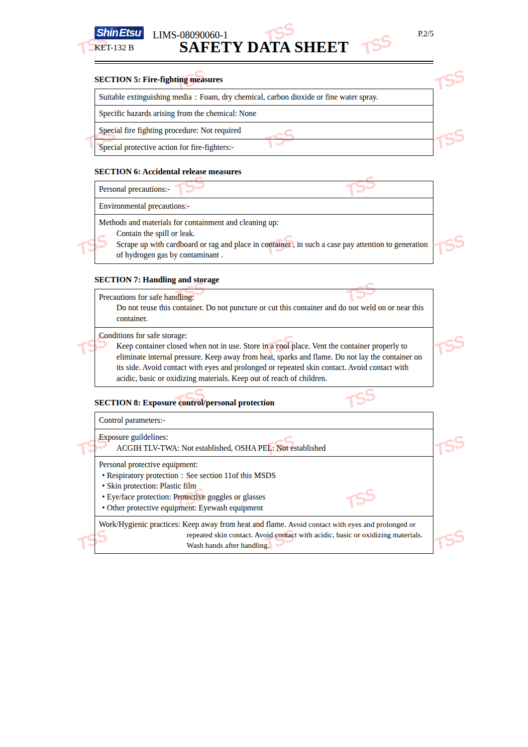TSS
TSS
TSS
TSS
TSS
TSS
TSS
TSS
TSS
TSS
TSS
TSS
TSS
TSS
TSS
TSS
TSS
TSS
TSS
TSS
TSS
TSS
TSS
TSS
TSS
TSS
TSS
TSS
ShinEtsu
LIMS-08090060-1
P.2/5
KET-132 B
SAFETY DATA SHEET
SECTION 5: Fire-fighting measures
| Suitable extinguishing media：Foam, dry chemical, carbon dioxide or fine water spray. |
| Specific hazards arising from the chemical: None |
| Special fire fighting procedure: Not required |
| Special protective action for fire-fighters:- |
SECTION 6: Accidental release measures
| Personal precautions:- |
| Environmental precautions:- |
| Methods and materials for containment and cleaning up: Contain the spill or leak. Scrape up with cardboard or rag and place in container , in such a case pay attention to generation of hydrogen gas by contaminant . |
SECTION 7: Handling and storage
| Precautions for safe handling: Do not reuse this container. Do not puncture or cut this container and do not weld on or near this container. |
| Conditions for safe storage: Keep container closed when not in use. Store in a cool place. Vent the container properly to eliminate internal pressure. Keep away from heat, sparks and flame. Do not lay the container on its side. Avoid contact with eyes and prolonged or repeated skin contact. Avoid contact with acidic, basic or oxidizing materials. Keep out of reach of children. |
SECTION 8: Exposure control/personal protection
| Control parameters:- |
| Exposure guildelines: ACGIH TLV-TWA: Not established, OSHA PEL: Not established |
| Personal protective equipment: • Respiratory protection：See section 11of this MSDS • Skin protection: Plastic film • Eye/face protection: Protective goggles or glasses • Other protective equipment: Eyewash equipment |
| Work/Hygienic practices: Keep away from heat and flame. Avoid contact with eyes and prolonged or repeated skin contact. Avoid contact with acidic, basic or oxidizing materials. Wash hands after handling. |